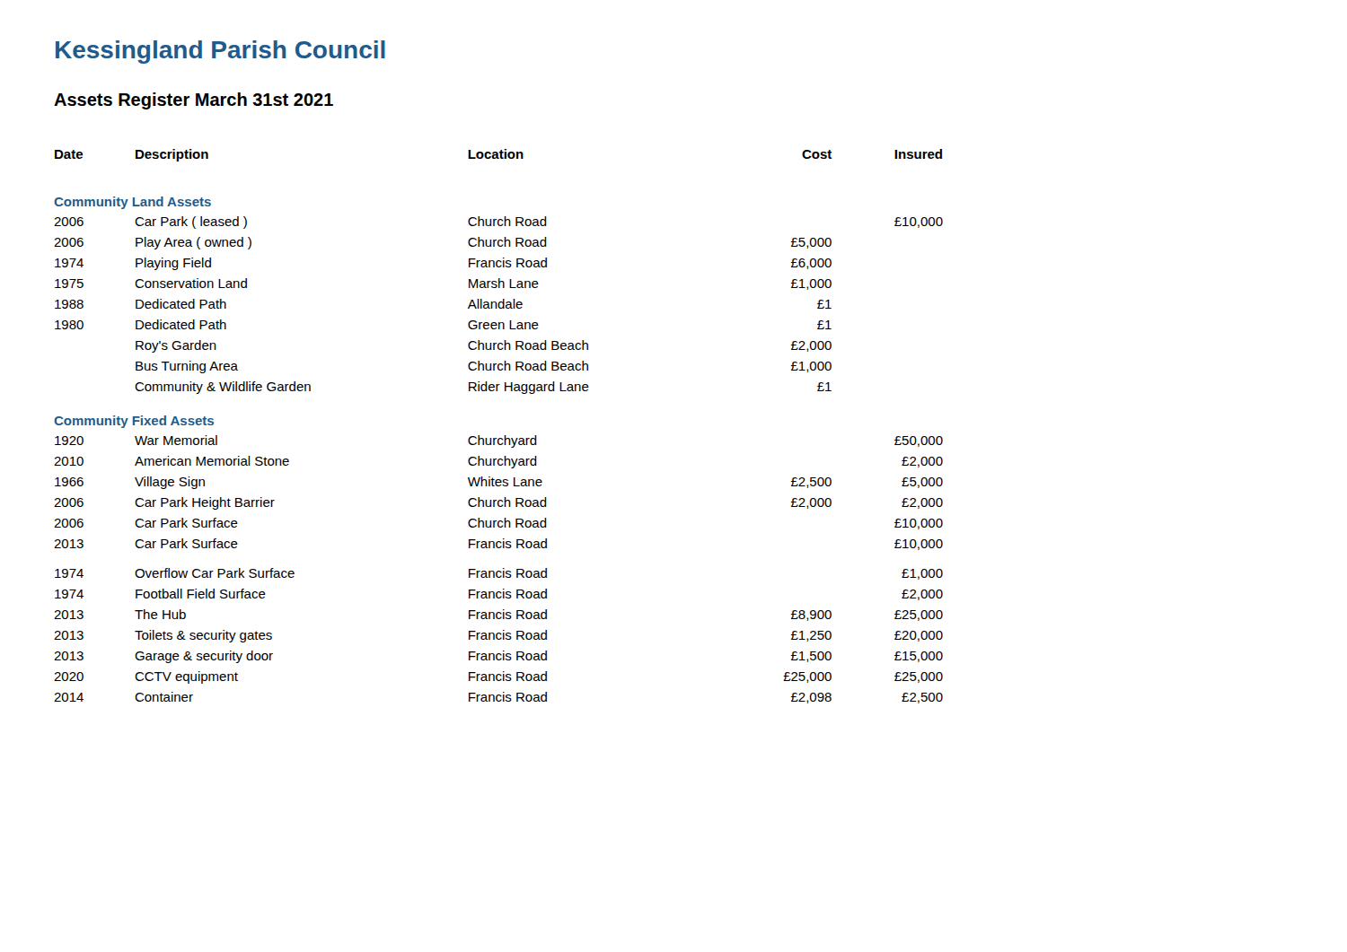Kessingland Parish Council
Assets Register March 31st 2021
| Date | Description | Location | Cost | Insured |
| --- | --- | --- | --- | --- |
| Community Land Assets |
| 2006 | Car Park ( leased ) | Church Road | | £10,000 |
| 2006 | Play Area ( owned ) | Church Road | £5,000 | |
| 1974 | Playing Field | Francis Road | £6,000 | |
| 1975 | Conservation Land | Marsh Lane | £1,000 | |
| 1988 | Dedicated Path | Allandale | £1 | |
| 1980 | Dedicated Path | Green Lane | £1 | |
| | Roy's Garden | Church Road Beach | £2,000 | |
| | Bus Turning Area | Church Road Beach | £1,000 | |
| | Community & Wildlife Garden | Rider Haggard Lane | £1 | |
| Community Fixed Assets |
| 1920 | War Memorial | Churchyard | | £50,000 |
| 2010 | American Memorial Stone | Churchyard | | £2,000 |
| 1966 | Village Sign | Whites Lane | £2,500 | £5,000 |
| 2006 | Car Park Height Barrier | Church Road | £2,000 | £2,000 |
| 2006 | Car Park Surface | Church Road | | £10,000 |
| 2013 | Car Park Surface | Francis Road | | £10,000 |
| 1974 | Overflow Car Park Surface | Francis Road | | £1,000 |
| 1974 | Football Field Surface | Francis Road | | £2,000 |
| 2013 | The Hub | Francis Road | £8,900 | £25,000 |
| 2013 | Toilets & security gates | Francis Road | £1,250 | £20,000 |
| 2013 | Garage & security door | Francis Road | £1,500 | £15,000 |
| 2020 | CCTV equipment | Francis Road | £25,000 | £25,000 |
| 2014 | Container | Francis Road | £2,098 | £2,500 |